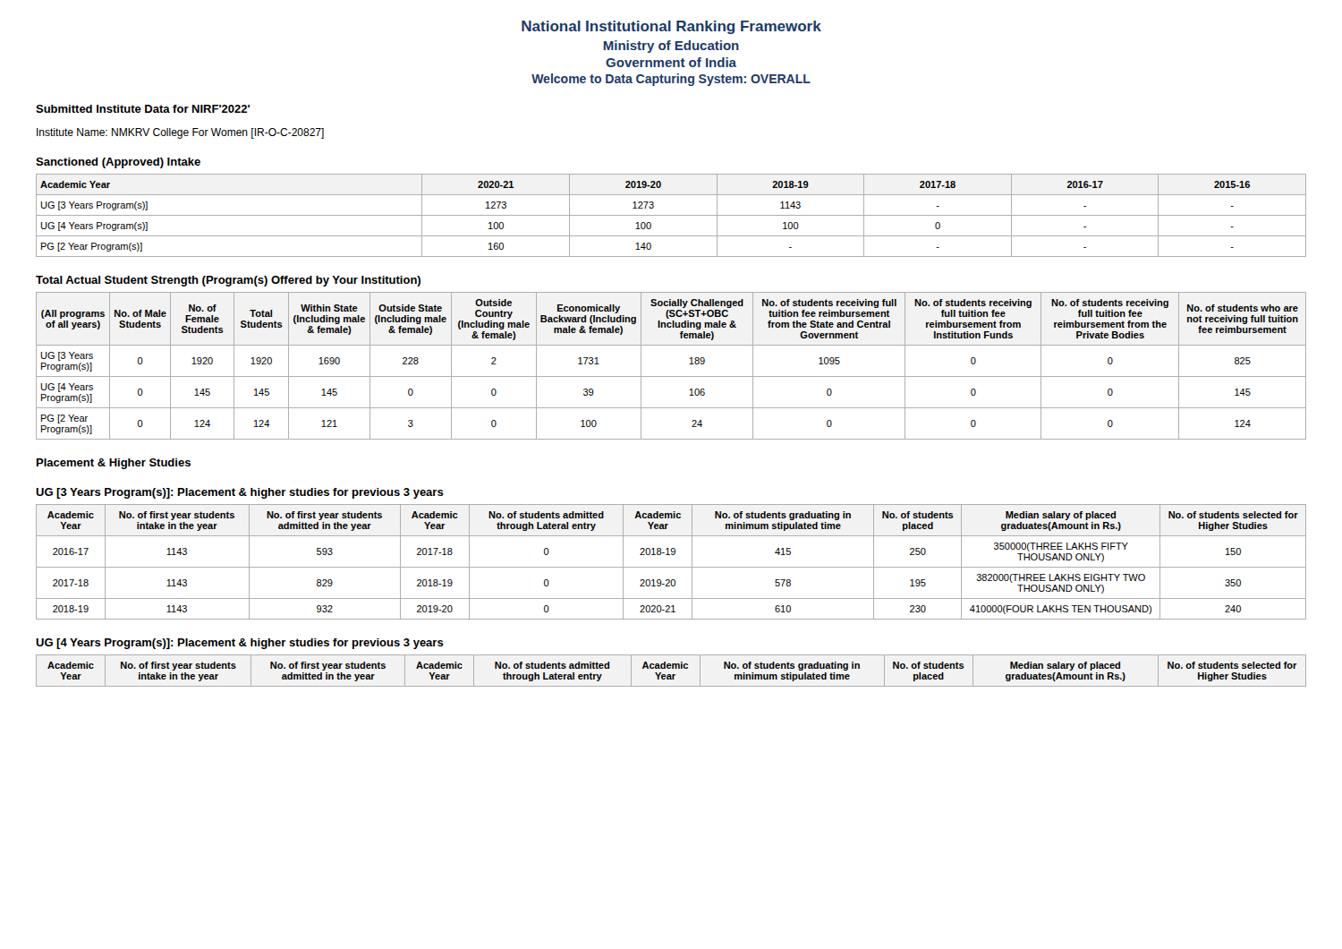National Institutional Ranking Framework
Ministry of Education
Government of India
Welcome to Data Capturing System: OVERALL
Submitted Institute Data for NIRF'2022'
Institute Name: NMKRV College For Women [IR-O-C-20827]
Sanctioned (Approved) Intake
| Academic Year | 2020-21 | 2019-20 | 2018-19 | 2017-18 | 2016-17 | 2015-16 |
| --- | --- | --- | --- | --- | --- | --- |
| UG [3 Years Program(s)] | 1273 | 1273 | 1143 | - | - | - |
| UG [4 Years Program(s)] | 100 | 100 | 100 | 0 | - | - |
| PG [2 Year Program(s)] | 160 | 140 | - | - | - | - |
Total Actual Student Strength (Program(s) Offered by Your Institution)
| (All programs of all years) | No. of Male Students | No. of Female Students | Total Students | Within State (Including male & female) | Outside State (Including male & female) | Outside Country (Including male & female) | Economically Backward (Including male & female) | Socially Challenged (SC+ST+OBC Including male & female) | No. of students receiving full tuition fee reimbursement from the State and Central Government | No. of students receiving full tuition fee reimbursement from Institution Funds | No. of students receiving full tuition fee reimbursement from the Private Bodies | No. of students who are not receiving full tuition fee reimbursement |
| --- | --- | --- | --- | --- | --- | --- | --- | --- | --- | --- | --- | --- |
| UG [3 Years Program(s)] | 0 | 1920 | 1920 | 1690 | 228 | 2 | 1731 | 189 | 1095 | 0 | 0 | 825 |
| UG [4 Years Program(s)] | 0 | 145 | 145 | 145 | 0 | 0 | 39 | 106 | 0 | 0 | 0 | 145 |
| PG [2 Year Program(s)] | 0 | 124 | 124 | 121 | 3 | 0 | 100 | 24 | 0 | 0 | 0 | 124 |
Placement & Higher Studies
UG [3 Years Program(s)]: Placement & higher studies for previous 3 years
| Academic Year | No. of first year students intake in the year | No. of first year students admitted in the year | Academic Year | No. of students admitted through Lateral entry | Academic Year | No. of students graduating in minimum stipulated time | No. of students placed | Median salary of placed graduates(Amount in Rs.) | No. of students selected for Higher Studies |
| --- | --- | --- | --- | --- | --- | --- | --- | --- | --- |
| 2016-17 | 1143 | 593 | 2017-18 | 0 | 2018-19 | 415 | 250 | 350000(THREE LAKHS FIFTY THOUSAND ONLY) | 150 |
| 2017-18 | 1143 | 829 | 2018-19 | 0 | 2019-20 | 578 | 195 | 382000(THREE LAKHS EIGHTY TWO THOUSAND ONLY) | 350 |
| 2018-19 | 1143 | 932 | 2019-20 | 0 | 2020-21 | 610 | 230 | 410000(FOUR LAKHS TEN THOUSAND) | 240 |
UG [4 Years Program(s)]: Placement & higher studies for previous 3 years
| Academic Year | No. of first year students intake in the year | No. of first year students admitted in the year | Academic Year | No. of students admitted through Lateral entry | Academic Year | No. of students graduating in minimum stipulated time | No. of students placed | Median salary of placed graduates(Amount in Rs.) | No. of students selected for Higher Studies |
| --- | --- | --- | --- | --- | --- | --- | --- | --- | --- |